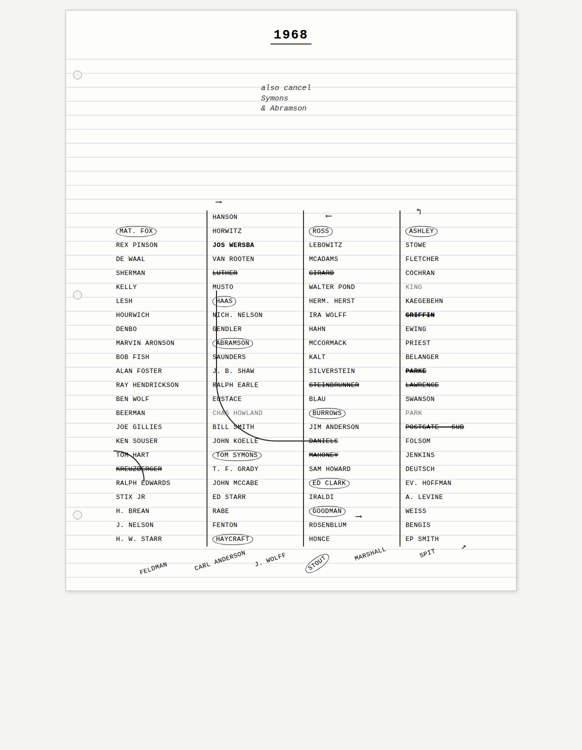1968
also cancel
Symons
& Abramson
⟶
⟶
↰
MAT. FOX
REX PINSON
DE WAAL
SHERMAN
KELLY
LESH
HOURWICH
DENBO
MARVIN ARONSON
BOB FISH
ALAN FOSTER
RAY HENDRICKSON
BEN WOLF
BEERMAN
JOE GILLIES
KEN SOUSER
TOM HART
KREUZBERGER
RALPH EDWARDS
STIX JR
H. BREAN
J. NELSON
H. W. STARR
HANSON
HORWITZ
JOS WERSBA
VAN ROOTEN
LUTHER
MUSTO
HAAS
NICH. NELSON
GENDLER
ABRAMSON
SAUNDERS
J. B. SHAW
RALPH EARLE
EUSTACE
CHAS HOWLAND
BILL SMITH
JOHN KOELLE
TOM SYMONS
T. F. GRADY
JOHN McCABE
ED STARR
RABE
FENTON
HAYCRAFT
ROSS
LEBOWITZ
McADAMS
GIRARD
WALTER POND
HERM. HERST
IRA WOLFF
HAHN
McCORMACK
KALT
SILVERSTEIN
STEINBRUNNER
BLAU
BURROWS
JIM ANDERSON
DANIELS
MAHONEY
SAM HOWARD
ED CLARK
IRALDI
GOODMAN
ROSENBLUM
HONCE
ASHLEY
STOWE
FLETCHER
COCHRAN
KING
KAEGEBEHN
GRIFFIN
EWING
PRIEST
BELANGER
PARKE
LAWRENCE
SWANSON
PARK
POSTGATE — SUB
FOLSOM
JENKINS
DEUTSCH
EV. HOFFMAN
A. LEVINE
WEISS
BENGIS
EP SMITH
⟶
↗
FELDMAN CARL ANDERSON J. WOLFF STOUT MARSHALL SPIT